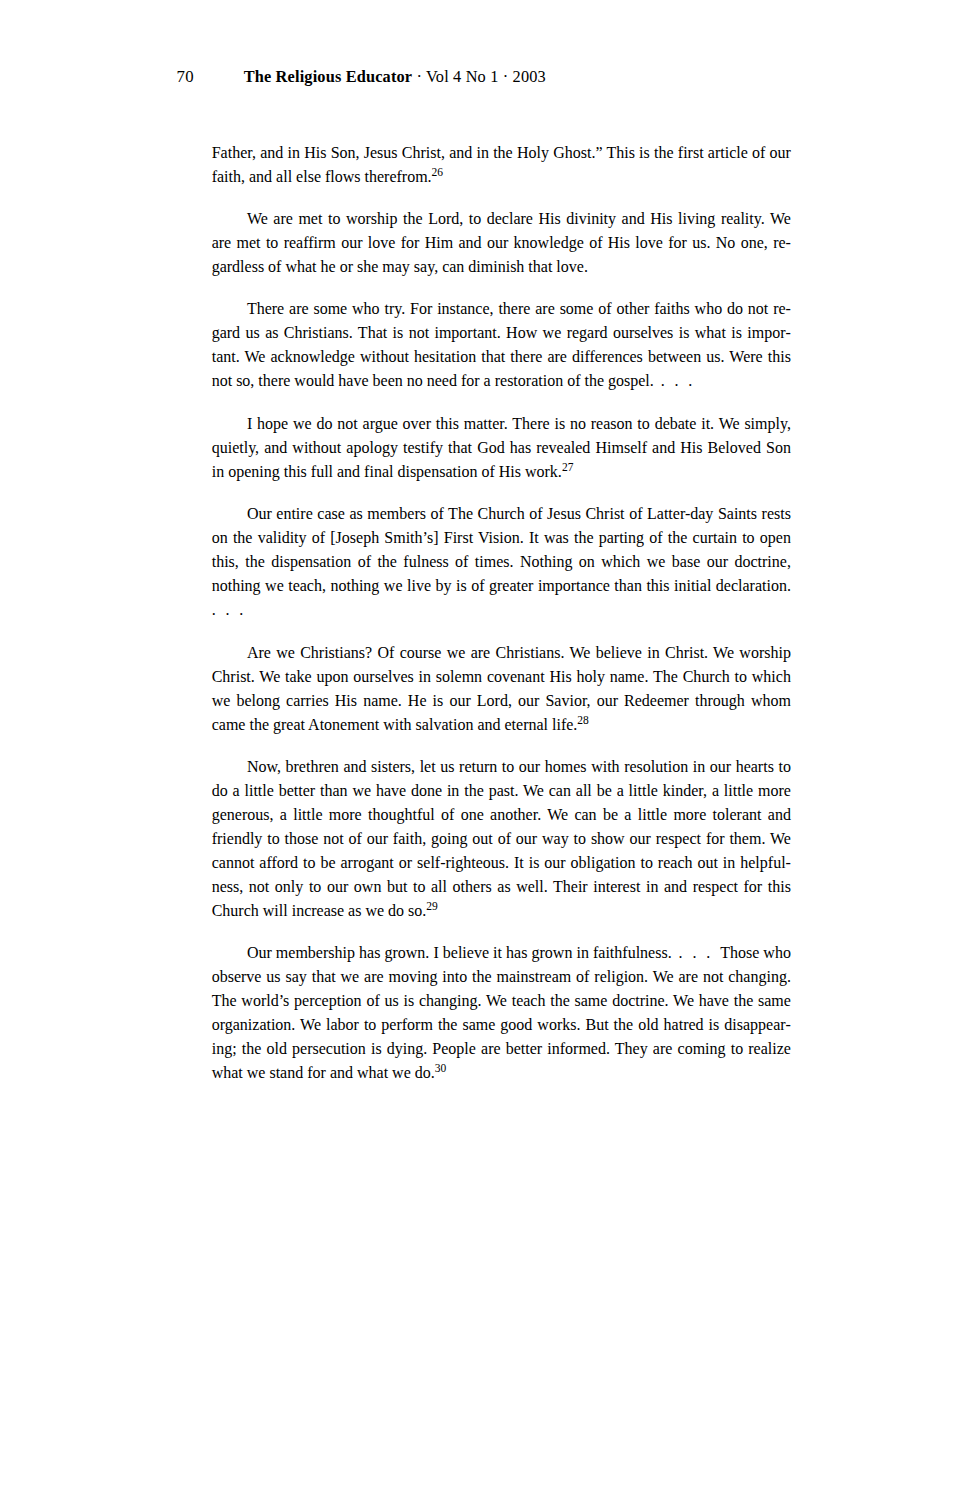70
The Religious Educator · Vol 4 No 1 · 2003
Father, and in His Son, Jesus Christ, and in the Holy Ghost.” This is the first article of our faith, and all else flows therefrom.26
We are met to worship the Lord, to declare His divinity and His living reality. We are met to reaffirm our love for Him and our knowledge of His love for us. No one, regardless of what he or she may say, can diminish that love.
There are some who try. For instance, there are some of other faiths who do not regard us as Christians. That is not important. How we regard ourselves is what is important. We acknowledge without hesitation that there are differences between us. Were this not so, there would have been no need for a restoration of the gospel. . . .
I hope we do not argue over this matter. There is no reason to debate it. We simply, quietly, and without apology testify that God has revealed Himself and His Beloved Son in opening this full and final dispensation of His work.27
Our entire case as members of The Church of Jesus Christ of Latter-day Saints rests on the validity of [Joseph Smith’s] First Vision. It was the parting of the curtain to open this, the dispensation of the fulness of times. Nothing on which we base our doctrine, nothing we teach, nothing we live by is of greater importance than this initial declaration. . . .
Are we Christians? Of course we are Christians. We believe in Christ. We worship Christ. We take upon ourselves in solemn covenant His holy name. The Church to which we belong carries His name. He is our Lord, our Savior, our Redeemer through whom came the great Atonement with salvation and eternal life.28
Now, brethren and sisters, let us return to our homes with resolution in our hearts to do a little better than we have done in the past. We can all be a little kinder, a little more generous, a little more thoughtful of one another. We can be a little more tolerant and friendly to those not of our faith, going out of our way to show our respect for them. We cannot afford to be arrogant or self-righteous. It is our obligation to reach out in helpfulness, not only to our own but to all others as well. Their interest in and respect for this Church will increase as we do so.29
Our membership has grown. I believe it has grown in faithfulness. . . . Those who observe us say that we are moving into the mainstream of religion. We are not changing. The world’s perception of us is changing. We teach the same doctrine. We have the same organization. We labor to perform the same good works. But the old hatred is disappearing; the old persecution is dying. People are better informed. They are coming to realize what we stand for and what we do.30